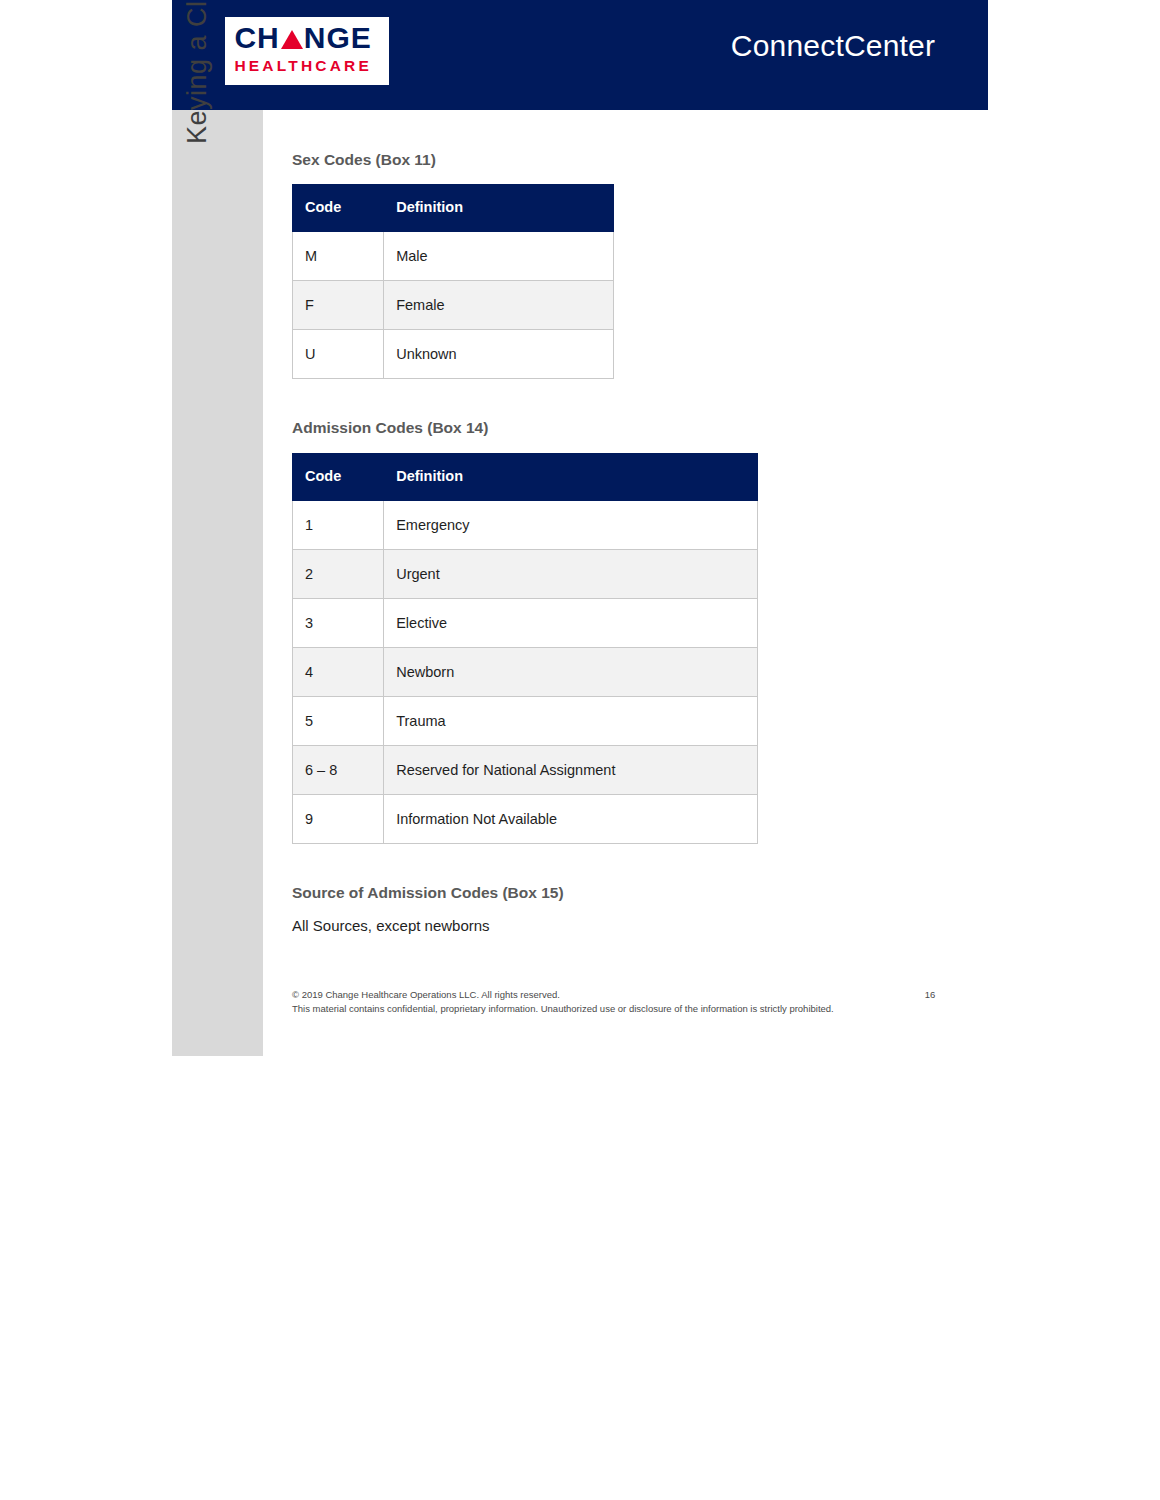CH NGE
HEALTHCARE
ConnectCenter
Keying a Claim
Sex Codes (Box 11)
| Code | Definition |
| --- | --- |
| M | Male |
| F | Female |
| U | Unknown |
Admission Codes (Box 14)
| Code | Definition |
| --- | --- |
| 1 | Emergency |
| 2 | Urgent |
| 3 | Elective |
| 4 | Newborn |
| 5 | Trauma |
| 6 – 8 | Reserved for National Assignment |
| 9 | Information Not Available |
Source of Admission Codes (Box 15)
All Sources, except newborns
© 2019 Change Healthcare Operations LLC. All rights reserved. 16
This material contains confidential, proprietary information. Unauthorized use or disclosure of the information is strictly prohibited.